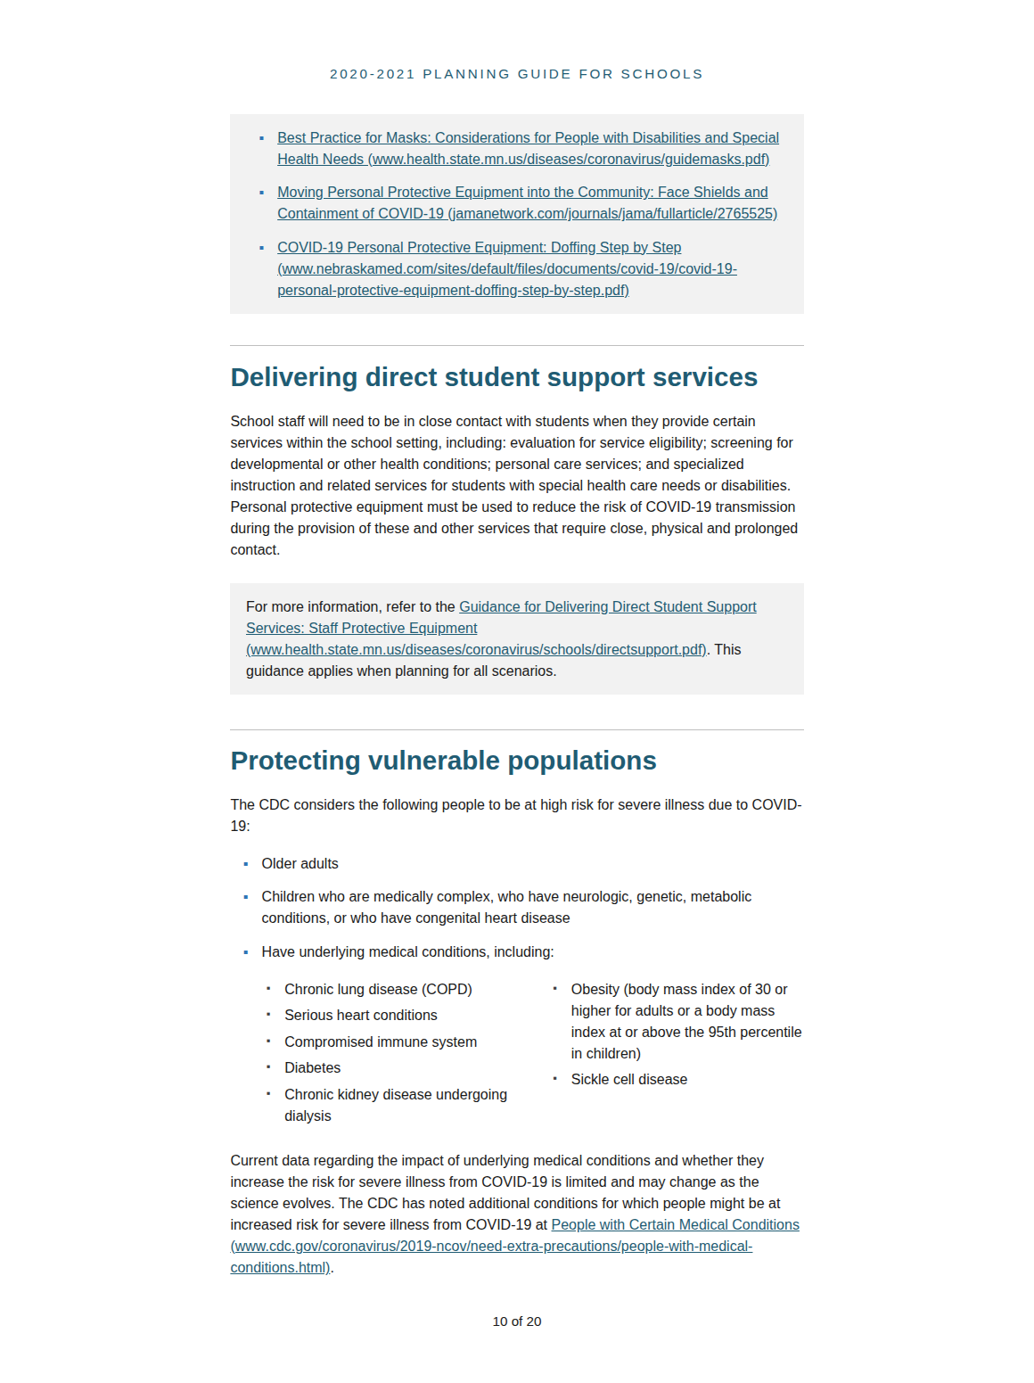2020-2021 Planning Guide for Schools
Best Practice for Masks: Considerations for People with Disabilities and Special Health Needs (www.health.state.mn.us/diseases/coronavirus/guidemasks.pdf)
Moving Personal Protective Equipment into the Community: Face Shields and Containment of COVID-19 (jamanetwork.com/journals/jama/fullarticle/2765525)
COVID-19 Personal Protective Equipment: Doffing Step by Step (www.nebraskamed.com/sites/default/files/documents/covid-19/covid-19-personal-protective-equipment-doffing-step-by-step.pdf)
Delivering direct student support services
School staff will need to be in close contact with students when they provide certain services within the school setting, including: evaluation for service eligibility; screening for developmental or other health conditions; personal care services; and specialized instruction and related services for students with special health care needs or disabilities. Personal protective equipment must be used to reduce the risk of COVID-19 transmission during the provision of these and other services that require close, physical and prolonged contact.
For more information, refer to the Guidance for Delivering Direct Student Support Services: Staff Protective Equipment (www.health.state.mn.us/diseases/coronavirus/schools/directsupport.pdf). This guidance applies when planning for all scenarios.
Protecting vulnerable populations
The CDC considers the following people to be at high risk for severe illness due to COVID-19:
Older adults
Children who are medically complex, who have neurologic, genetic, metabolic conditions, or who have congenital heart disease
Have underlying medical conditions, including:
Chronic lung disease (COPD)
Serious heart conditions
Compromised immune system
Diabetes
Chronic kidney disease undergoing dialysis
Obesity (body mass index of 30 or higher for adults or a body mass index at or above the 95th percentile in children)
Sickle cell disease
Current data regarding the impact of underlying medical conditions and whether they increase the risk for severe illness from COVID-19 is limited and may change as the science evolves. The CDC has noted additional conditions for which people might be at increased risk for severe illness from COVID-19 at People with Certain Medical Conditions (www.cdc.gov/coronavirus/2019-ncov/need-extra-precautions/people-with-medical-conditions.html).
10 of 20